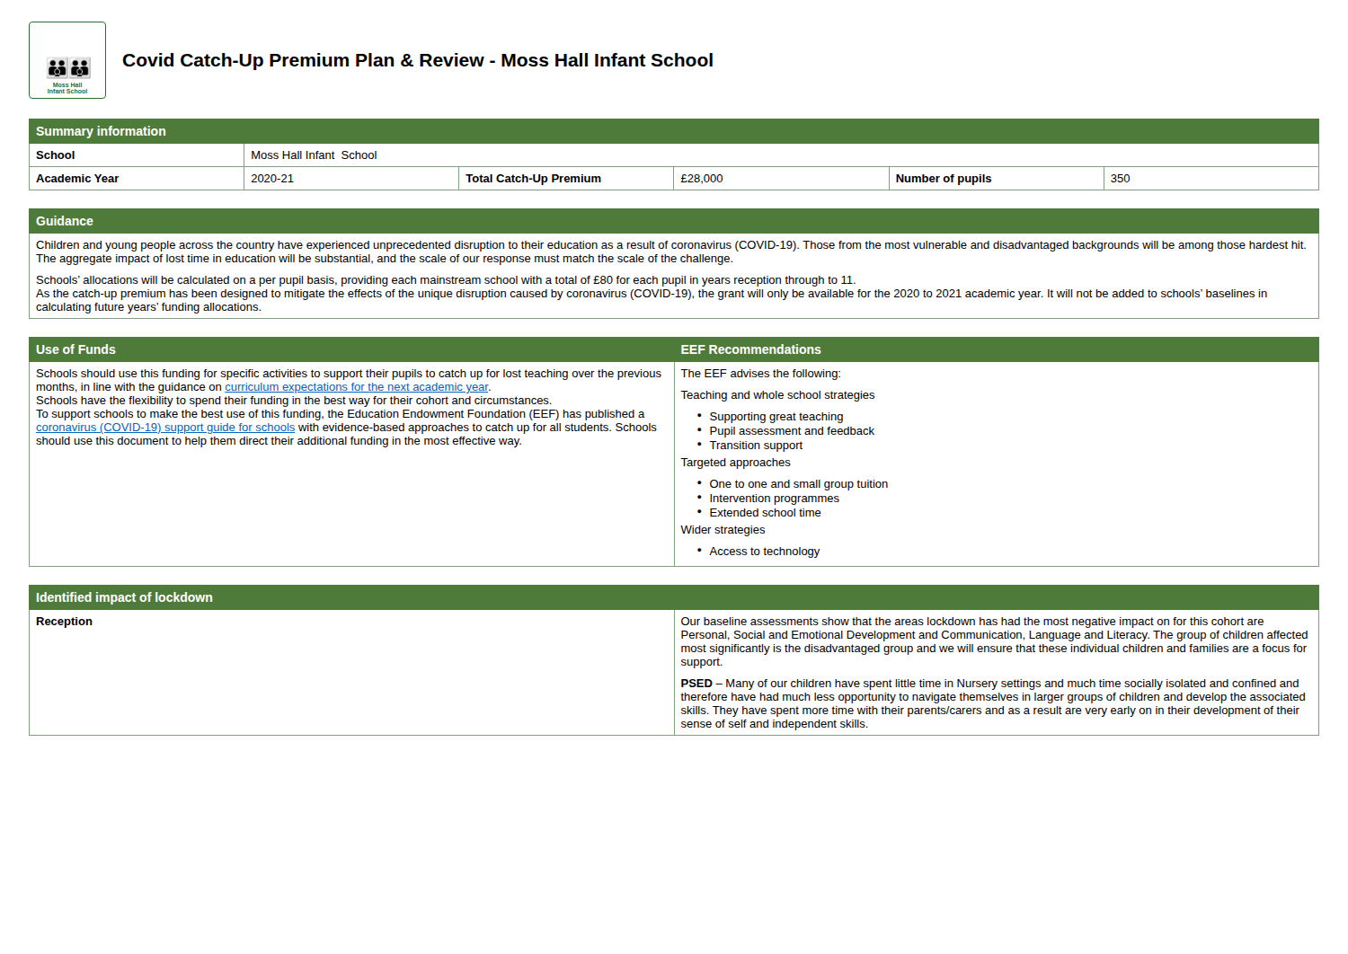👪👪
Moss Hall
Infant School
Covid Catch-Up Premium Plan & Review - Moss Hall Infant School
| Summary information |
| School | Moss Hall Infant School |
| Academic Year | 2020-21 | Total Catch-Up Premium | £28,000 | Number of pupils | 350 |
| Guidance |
| Children and young people across the country have experienced unprecedented disruption to their education as a result of coronavirus (COVID-19). Those from the most vulnerable and disadvantaged backgrounds will be among those hardest hit. The aggregate impact of lost time in education will be substantial, and the scale of our response must match the scale of the challenge. Schools’ allocations will be calculated on a per pupil basis, providing each mainstream school with a total of £80 for each pupil in years reception through to 11. As the catch-up premium has been designed to mitigate the effects of the unique disruption caused by coronavirus (COVID-19), the grant will only be available for the 2020 to 2021 academic year. It will not be added to schools’ baselines in calculating future years’ funding allocations. |
| Use of Funds | EEF Recommendations |
| Schools should use this funding for specific activities to support their pupils to catch up for lost teaching over the previous months, in line with the guidance on curriculum expectations for the next academic year . Schools have the flexibility to spend their funding in the best way for their cohort and circumstances. To support schools to make the best use of this funding, the Education Endowment Foundation (EEF) has published a coronavirus (COVID-19) support guide for schools with evidence-based approaches to catch up for all students. Schools should use this document to help them direct their additional funding in the most effective way. | The EEF advises the following: Teaching and whole school strategies Supporting great teaching Pupil assessment and feedback Transition support Targeted approaches One to one and small group tuition Intervention programmes Extended school time Wider strategies Access to technology |
| Identified impact of lockdown |
| Reception | Our baseline assessments show that the areas lockdown has had the most negative impact on for this cohort are Personal, Social and Emotional Development and Communication, Language and Literacy. The group of children affected most significantly is the disadvantaged group and we will ensure that these individual children and families are a focus for support. PSED – Many of our children have spent little time in Nursery settings and much time socially isolated and confined and therefore have had much less opportunity to navigate themselves in larger groups of children and develop the associated skills. They have spent more time with their parents/carers and as a result are very early on in their development of their sense of self and independent skills. |